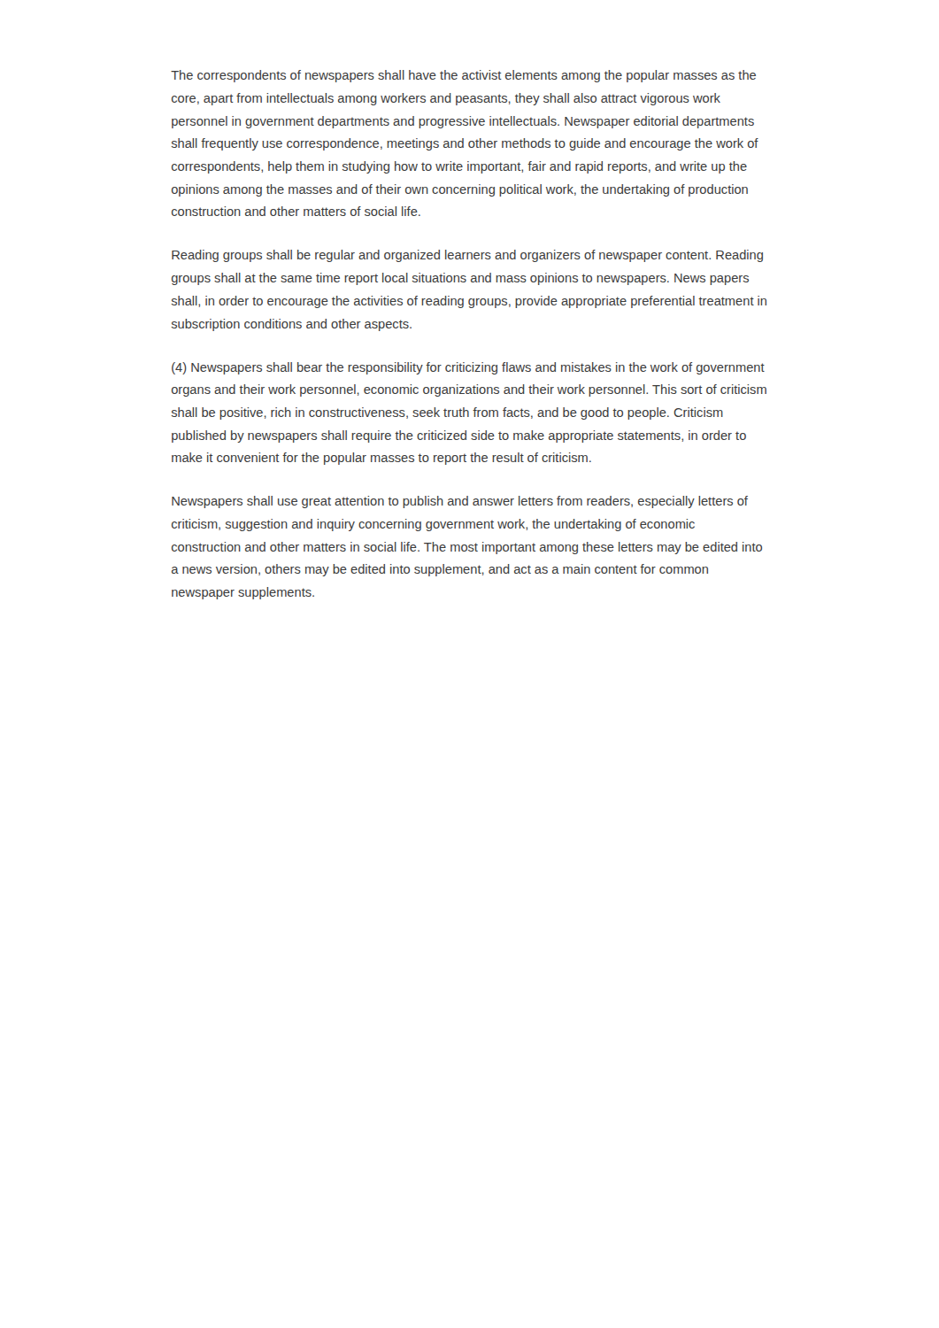The correspondents of newspapers shall have the activist elements among the popular masses as the core, apart from intellectuals among workers and peasants, they shall also attract vigorous work personnel in government departments and progressive intellectuals. Newspaper editorial departments shall frequently use correspondence, meetings and other methods to guide and encourage the work of correspondents, help them in studying how to write important, fair and rapid reports, and write up the opinions among the masses and of their own concerning political work, the undertaking of production construction and other matters of social life.
Reading groups shall be regular and organized learners and organizers of newspaper content. Reading groups shall at the same time report local situations and mass opinions to newspapers. News papers shall, in order to encourage the activities of reading groups, provide appropriate preferential treatment in subscription conditions and other aspects.
(4) Newspapers shall bear the responsibility for criticizing flaws and mistakes in the work of government organs and their work personnel, economic organizations and their work personnel. This sort of criticism shall be positive, rich in constructiveness, seek truth from facts, and be good to people. Criticism published by newspapers shall require the criticized side to make appropriate statements, in order to make it convenient for the popular masses to report the result of criticism.
Newspapers shall use great attention to publish and answer letters from readers, especially letters of criticism, suggestion and inquiry concerning government work, the undertaking of economic construction and other matters in social life. The most important among these letters may be edited into a news version, others may be edited into supplement, and act as a main content for common newspaper supplements.